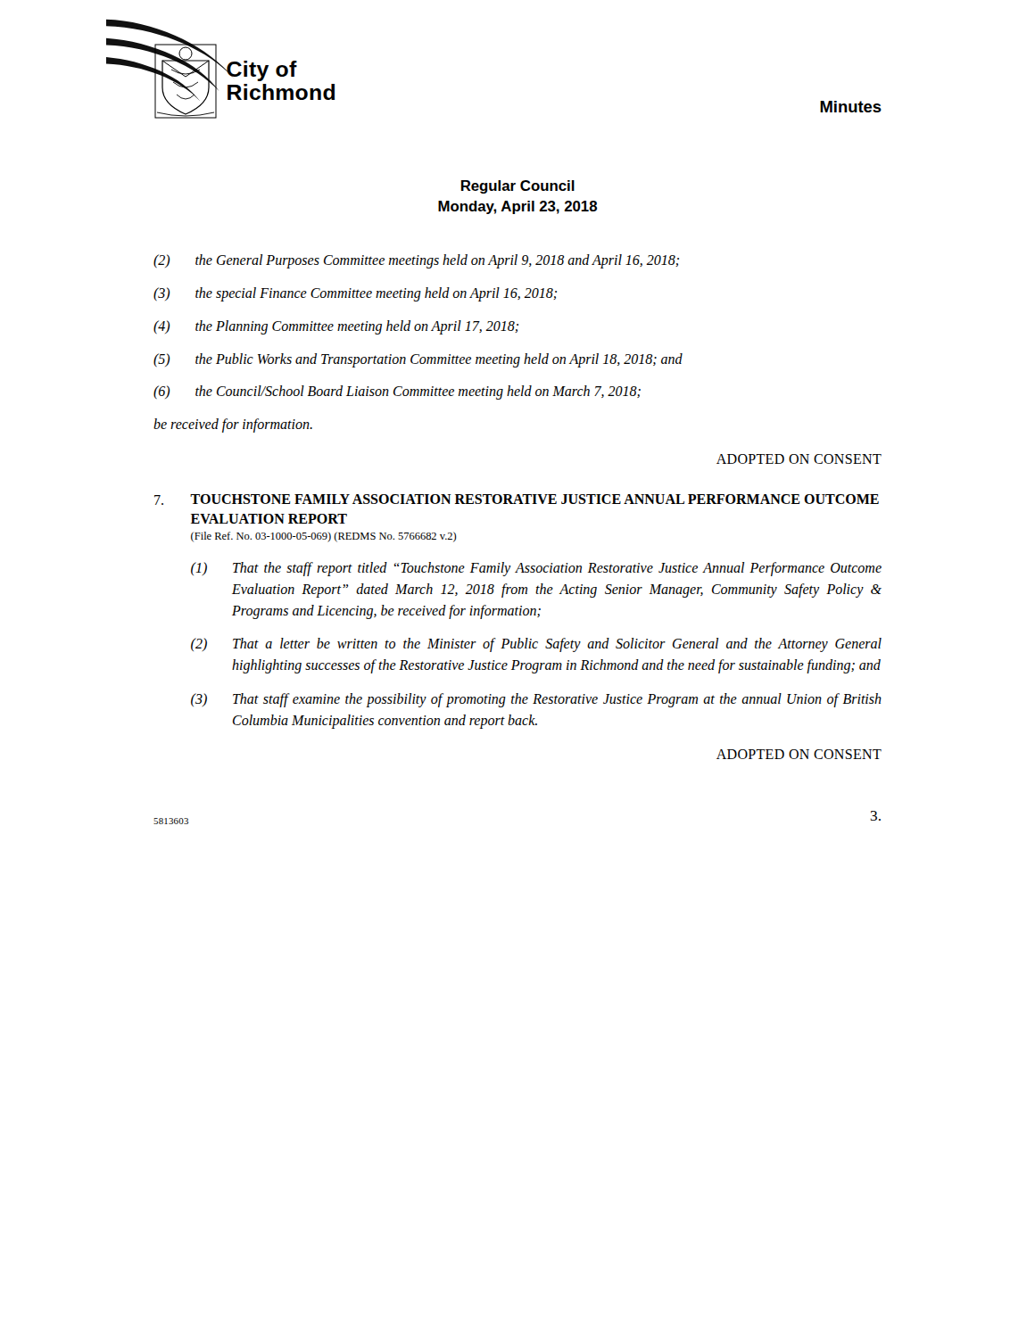City of
Richmond
Minutes
Regular Council
Monday, April 23, 2018
(2)
the General Purposes Committee meetings held on April 9, 2018 and April 16, 2018;
(3)
the special Finance Committee meeting held on April 16, 2018;
(4)
the Planning Committee meeting held on April 17, 2018;
(5)
the Public Works and Transportation Committee meeting held on April 18, 2018; and
(6)
the Council/School Board Liaison Committee meeting held on March 7, 2018;
be received for information.
Adopted on Consent
7.
Touchstone Family Association Restorative Justice Annual Performance Outcome Evaluation Report (File Ref. No. 03-1000-05-069) (REDMS No. 5766682 v.2)
(1)
That the staff report titled “Touchstone Family Association Restorative Justice Annual Performance Outcome Evaluation Report” dated March 12, 2018 from the Acting Senior Manager, Community Safety Policy & Programs and Licencing, be received for information;
(2)
That a letter be written to the Minister of Public Safety and Solicitor General and the Attorney General highlighting successes of the Restorative Justice Program in Richmond and the need for sustainable funding; and
(3)
That staff examine the possibility of promoting the Restorative Justice Program at the annual Union of British Columbia Municipalities convention and report back.
Adopted on Consent
5813603
3.